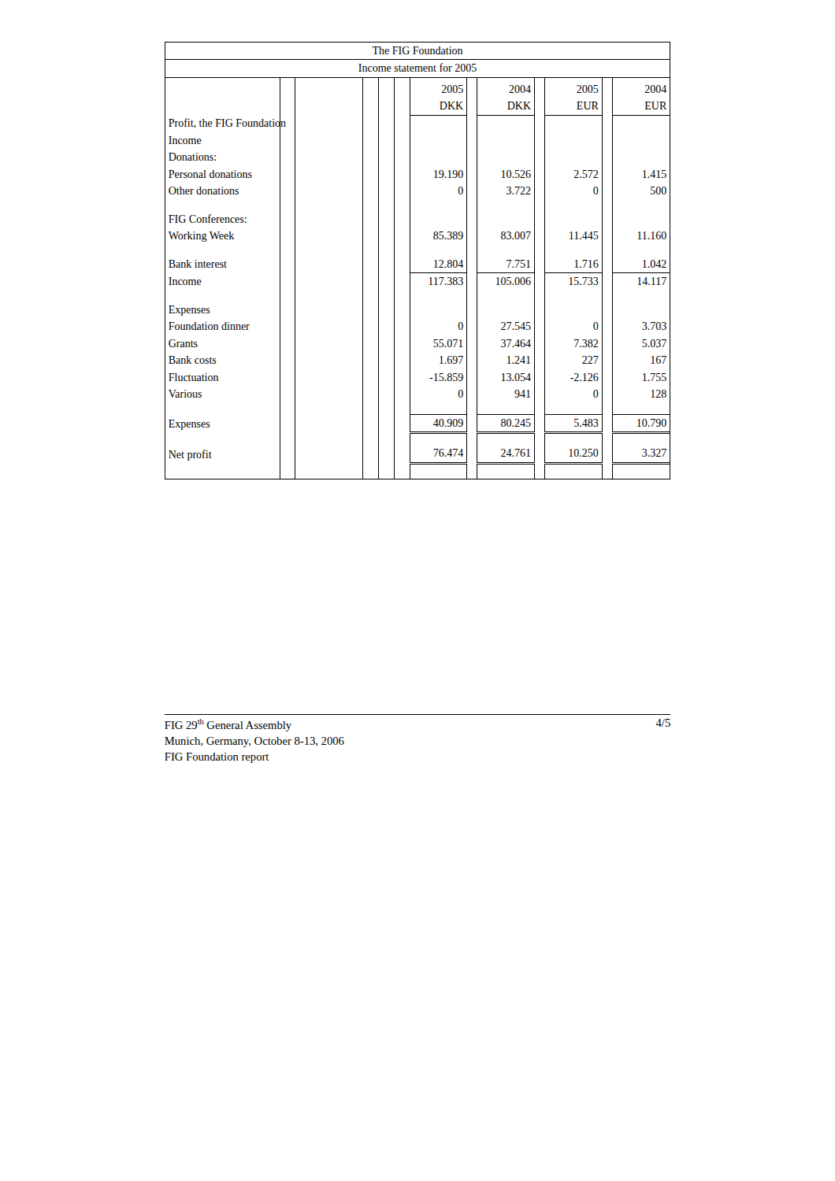| The FIG Foundation |
| Income statement for 2005 |
| | | | | | | 2005 | | 2004 | | 2005 | | 2004 |
| | | | | | | DKK | | DKK | | EUR | | EUR |
| Profit, the FIG Foundation | | | | | | | | | | | | |
| Income | | | | | | | | | | | | |
| Donations: | | | | | | | | | | | | |
| Personal donations | | | | | | 19.190 | | 10.526 | | 2.572 | | 1.415 |
| Other donations | | | | | | 0 | | 3.722 | | 0 | | 500 |
| FIG Conferences: | | | | | | | | | | | | |
| Working Week | | | | | | 85.389 | | 83.007 | | 11.445 | | 11.160 |
| Bank interest | | | | | | 12.804 | | 7.751 | | 1.716 | | 1.042 |
| Income | | | | | | 117.383 | | 105.006 | | 15.733 | | 14.117 |
| Expenses | | | | | | | | | | | | |
| Foundation dinner | | | | | | 0 | | 27.545 | | 0 | | 3.703 |
| Grants | | | | | | 55.071 | | 37.464 | | 7.382 | | 5.037 |
| Bank costs | | | | | | 1.697 | | 1.241 | | 227 | | 167 |
| Fluctuation | | | | | | -15.859 | | 13.054 | | -2.126 | | 1.755 |
| Various | | | | | | 0 | | 941 | | 0 | | 128 |
| Expenses | | | | | | 40.909 | | 80.245 | | 5.483 | | 10.790 |
| Net profit | | | | | | 76.474 | | 24.761 | | 10.250 | | 3.327 |
FIG 29th General Assembly
Munich, Germany, October 8-13, 2006
FIG Foundation report
4/5